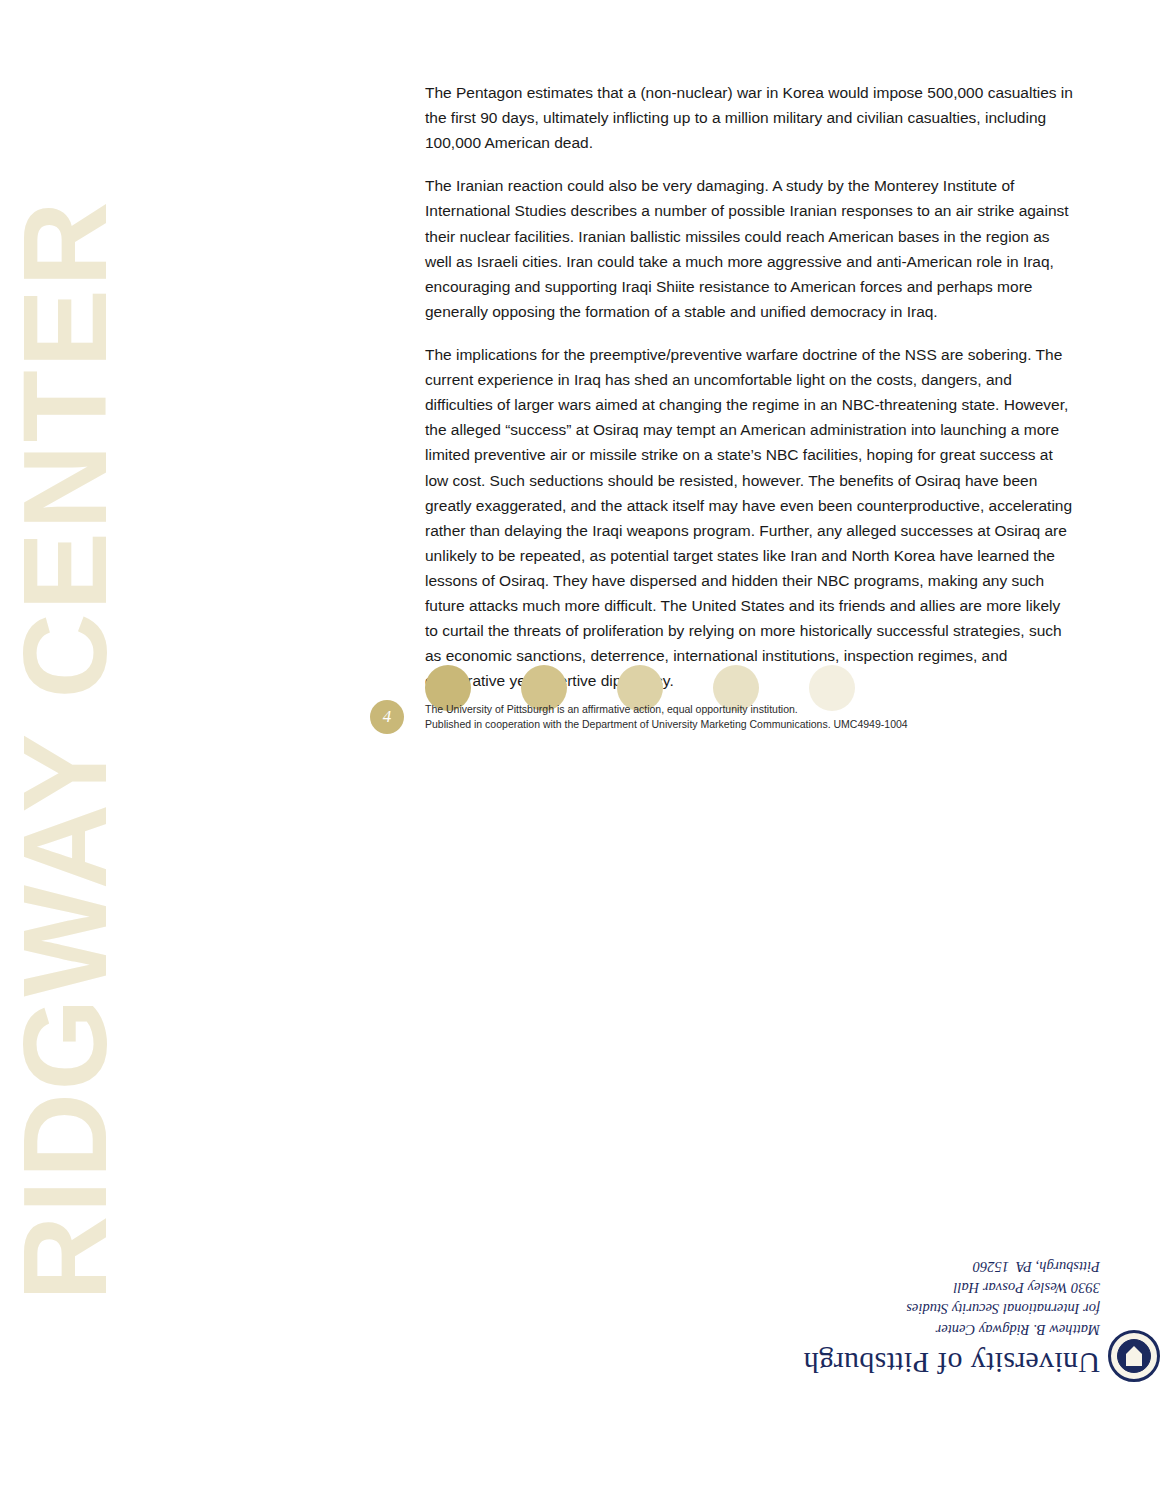RIDGWAY CENTER
The Pentagon estimates that a (non-nuclear) war in Korea would impose 500,000 casualties in the first 90 days, ultimately inflicting up to a million military and civilian casualties, including 100,000 American dead.
The Iranian reaction could also be very damaging. A study by the Monterey Institute of International Studies describes a number of possible Iranian responses to an air strike against their nuclear facilities. Iranian ballistic missiles could reach American bases in the region as well as Israeli cities. Iran could take a much more aggressive and anti-American role in Iraq, encouraging and supporting Iraqi Shiite resistance to American forces and perhaps more generally opposing the formation of a stable and unified democracy in Iraq.
The implications for the preemptive/preventive warfare doctrine of the NSS are sobering. The current experience in Iraq has shed an uncomfortable light on the costs, dangers, and difficulties of larger wars aimed at changing the regime in an NBC-threatening state. However, the alleged “success” at Osiraq may tempt an American administration into launching a more limited preventive air or missile strike on a state’s NBC facilities, hoping for great success at low cost. Such seductions should be resisted, however. The benefits of Osiraq have been greatly exaggerated, and the attack itself may have even been counterproductive, accelerating rather than delaying the Iraqi weapons program. Further, any alleged successes at Osiraq are unlikely to be repeated, as potential target states like Iran and North Korea have learned the lessons of Osiraq. They have dispersed and hidden their NBC programs, making any such future attacks much more difficult. The United States and its friends and allies are more likely to curtail the threats of proliferation by relying on more historically successful strategies, such as economic sanctions, deterrence, international institutions, inspection regimes, and cooperative yet assertive diplomacy.
4
The University of Pittsburgh is an affirmative action, equal opportunity institution.
Published in cooperation with the Department of University Marketing Communications. UMC4949-1004
University of Pittsburgh
Matthew B. Ridgway Center
for International Security Studies
3930 Wesley Posvar Hall
Pittsburgh, PA 15260